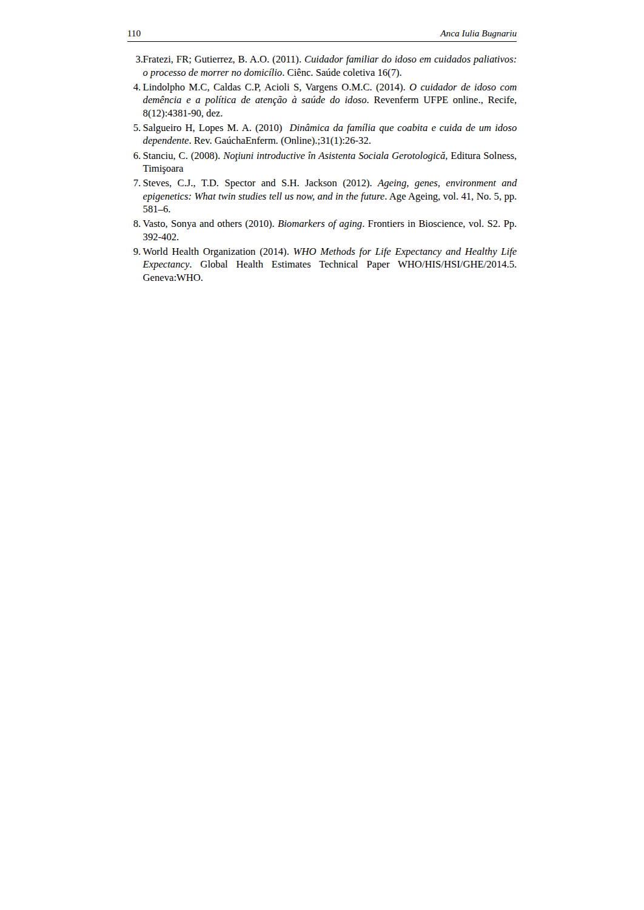110 Anca Iulia Bugnariu
3. Fratezi, FR; Gutierrez, B. A.O. (2011). Cuidador familiar do idoso em cuidados paliativos: o processo de morrer no domicílio. Ciênc. Saúde coletiva 16(7).
4. Lindolpho M.C, Caldas C.P, Acioli S, Vargens O.M.C. (2014). O cuidador de idoso com demência e a política de atenção à saúde do idoso. Revenferm UFPE online., Recife, 8(12):4381-90, dez.
5. Salgueiro H, Lopes M. A. (2010) Dinâmica da família que coabita e cuida de um idoso dependente. Rev. GaúchaEnferm. (Online).;31(1):26-32.
6. Stanciu, C. (2008). Noţiuni introductive în Asistenta Sociala Gerotologică, Editura Solness, Timişoara
7. Steves, C.J., T.D. Spector and S.H. Jackson (2012). Ageing, genes, environment and epigenetics: What twin studies tell us now, and in the future. Age Ageing, vol. 41, No. 5, pp. 581–6.
8. Vasto, Sonya and others (2010). Biomarkers of aging. Frontiers in Bioscience, vol. S2. Pp. 392-402.
9. World Health Organization (2014). WHO Methods for Life Expectancy and Healthy Life Expectancy. Global Health Estimates Technical Paper WHO/HIS/HSI/GHE/2014.5. Geneva:WHO.